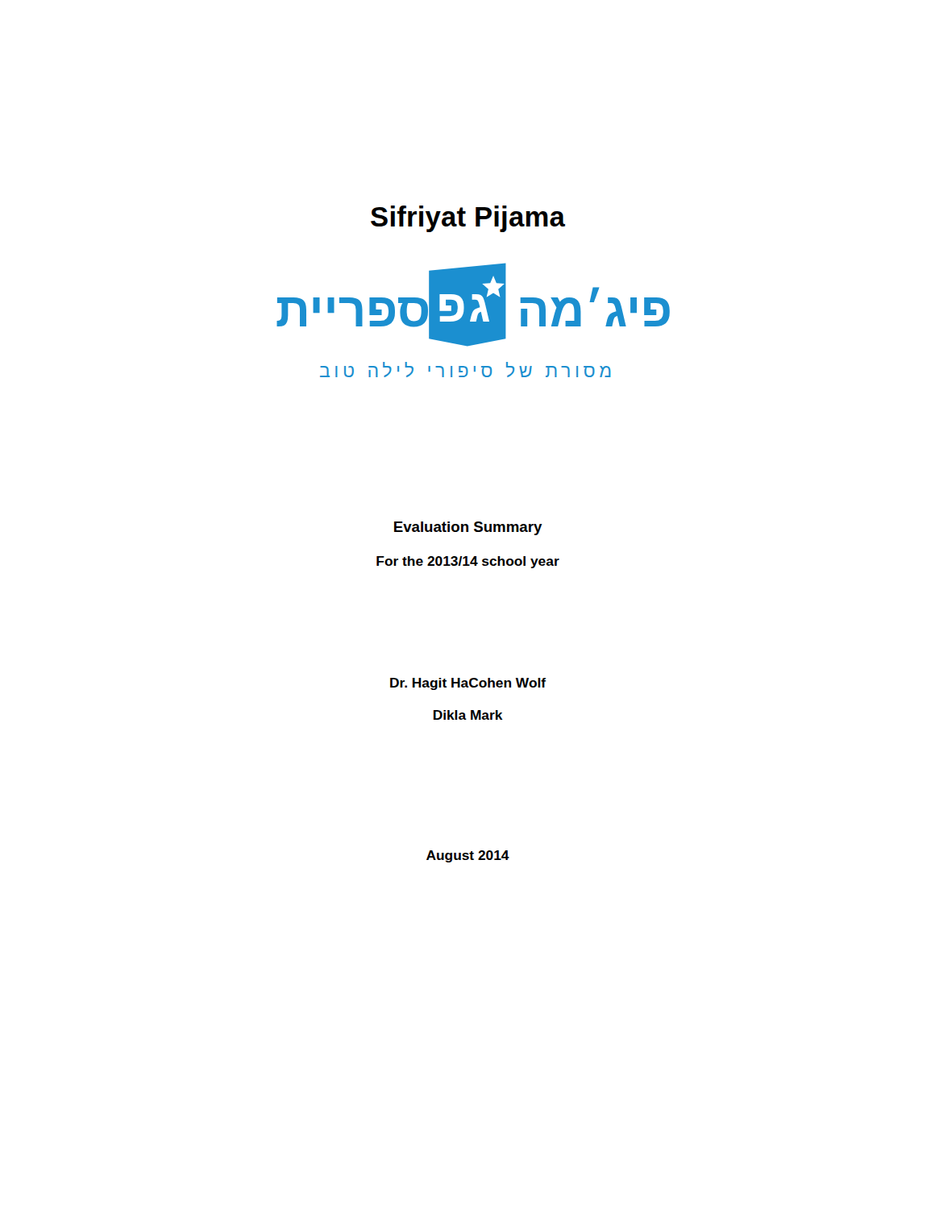Sifriyat Pijama
פ ג פיג׳מה ספריית מסורת של סיפורי לילה טוב
Evaluation Summary
For the 2013/14 school year
Dr. Hagit HaCohen Wolf
Dikla Mark
August 2014